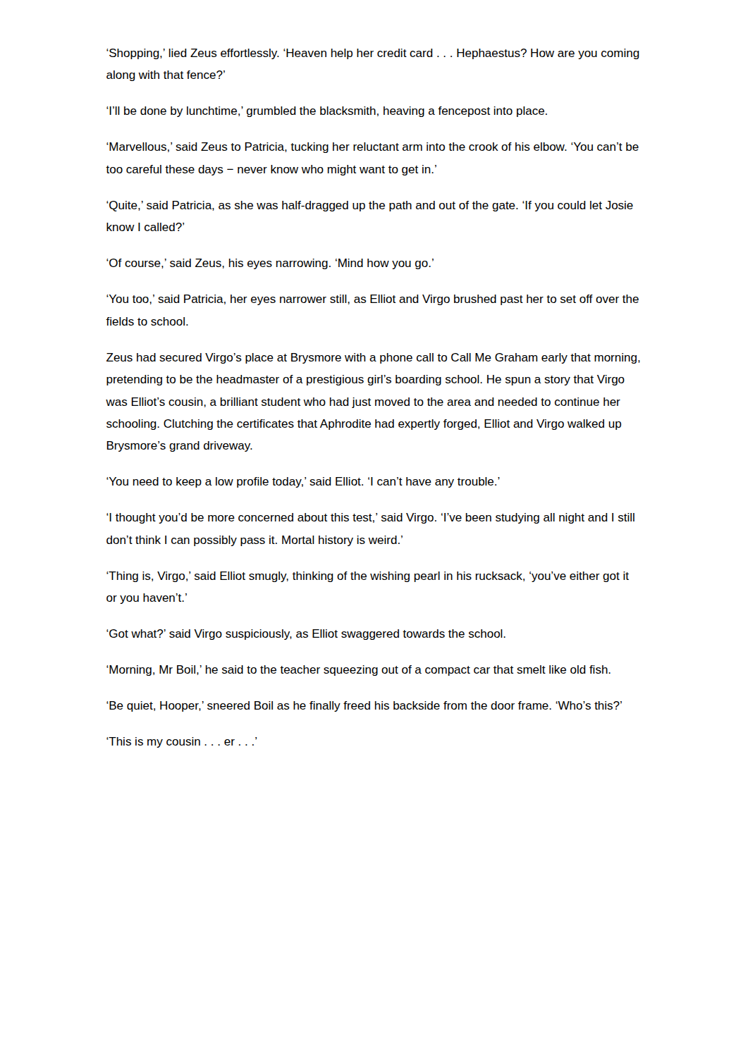‘Shopping,’ lied Zeus effortlessly. ‘Heaven help her credit card . . . Hephaestus? How are you coming along with that fence?’
‘I’ll be done by lunchtime,’ grumbled the blacksmith, heaving a fencepost into place.
‘Marvellous,’ said Zeus to Patricia, tucking her reluctant arm into the crook of his elbow. ‘You can’t be too careful these days − never know who might want to get in.’
‘Quite,’ said Patricia, as she was half-dragged up the path and out of the gate. ‘If you could let Josie know I called?’
‘Of course,’ said Zeus, his eyes narrowing. ‘Mind how you go.’
‘You too,’ said Patricia, her eyes narrower still, as Elliot and Virgo brushed past her to set off over the fields to school.
Zeus had secured Virgo’s place at Brysmore with a phone call to Call Me Graham early that morning, pretending to be the headmaster of a prestigious girl’s boarding school. He spun a story that Virgo was Elliot’s cousin, a brilliant student who had just moved to the area and needed to continue her schooling. Clutching the certificates that Aphrodite had expertly forged, Elliot and Virgo walked up Brysmore’s grand driveway.
‘You need to keep a low profile today,’ said Elliot. ‘I can’t have any trouble.’
‘I thought you’d be more concerned about this test,’ said Virgo. ‘I’ve been studying all night and I still don’t think I can possibly pass it. Mortal history is weird.’
‘Thing is, Virgo,’ said Elliot smugly, thinking of the wishing pearl in his rucksack, ‘you’ve either got it or you haven’t.’
‘Got what?’ said Virgo suspiciously, as Elliot swaggered towards the school.
‘Morning, Mr Boil,’ he said to the teacher squeezing out of a compact car that smelt like old fish.
‘Be quiet, Hooper,’ sneered Boil as he finally freed his backside from the door frame. ‘Who’s this?’
‘This is my cousin . . . er . . .’